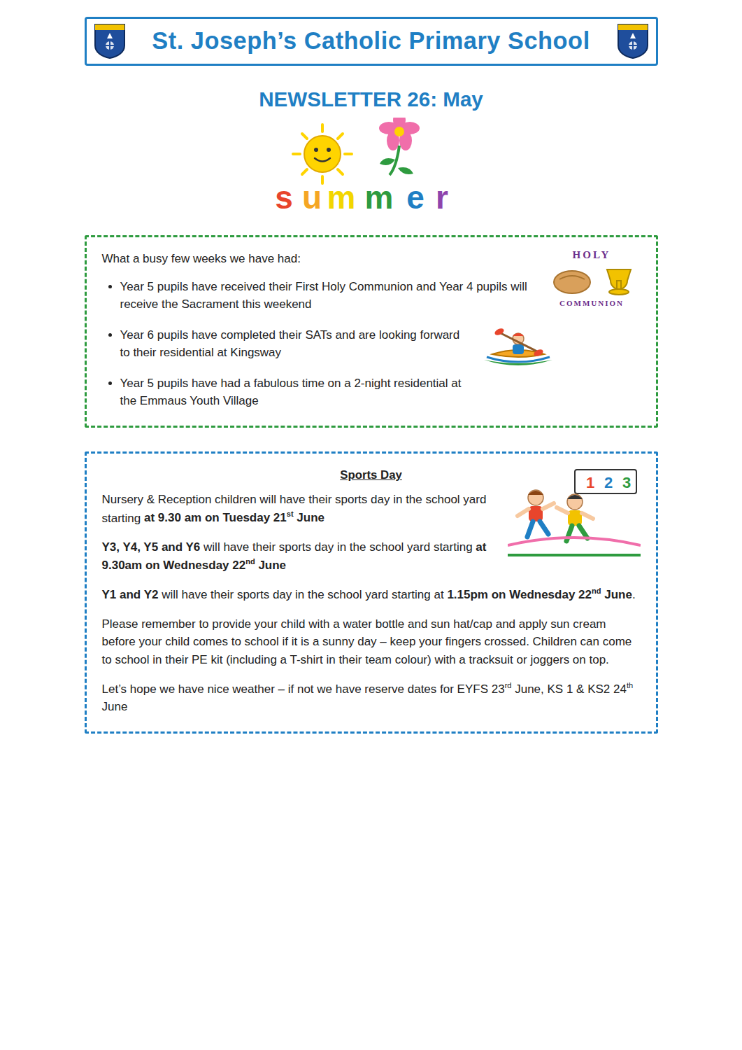St. Joseph’s Catholic Primary School
NEWSLETTER 26: May
s u m m e r
HOLY COMMUNION
What a busy few weeks we have had:
Year 5 pupils have received their First Holy Communion and Year 4 pupils will receive the Sacrament this weekend
Year 6 pupils have completed their SATs and are looking forward to their residential at Kingsway
Year 5 pupils have had a fabulous time on a 2-night residential at the Emmaus Youth Village
Sports Day
1 2 3
Nursery & Reception children will have their sports day in the school yard starting at 9.30 am on Tuesday 21st June
Y3, Y4, Y5 and Y6 will have their sports day in the school yard starting at 9.30am on Wednesday 22nd June
Y1 and Y2 will have their sports day in the school yard starting at 1.15pm on Wednesday 22nd June.
Please remember to provide your child with a water bottle and sun hat/cap and apply sun cream before your child comes to school if it is a sunny day – keep your fingers crossed. Children can come to school in their PE kit (including a T-shirt in their team colour) with a tracksuit or joggers on top.
Let’s hope we have nice weather – if not we have reserve dates for EYFS 23rd June, KS 1 & KS2 24th June